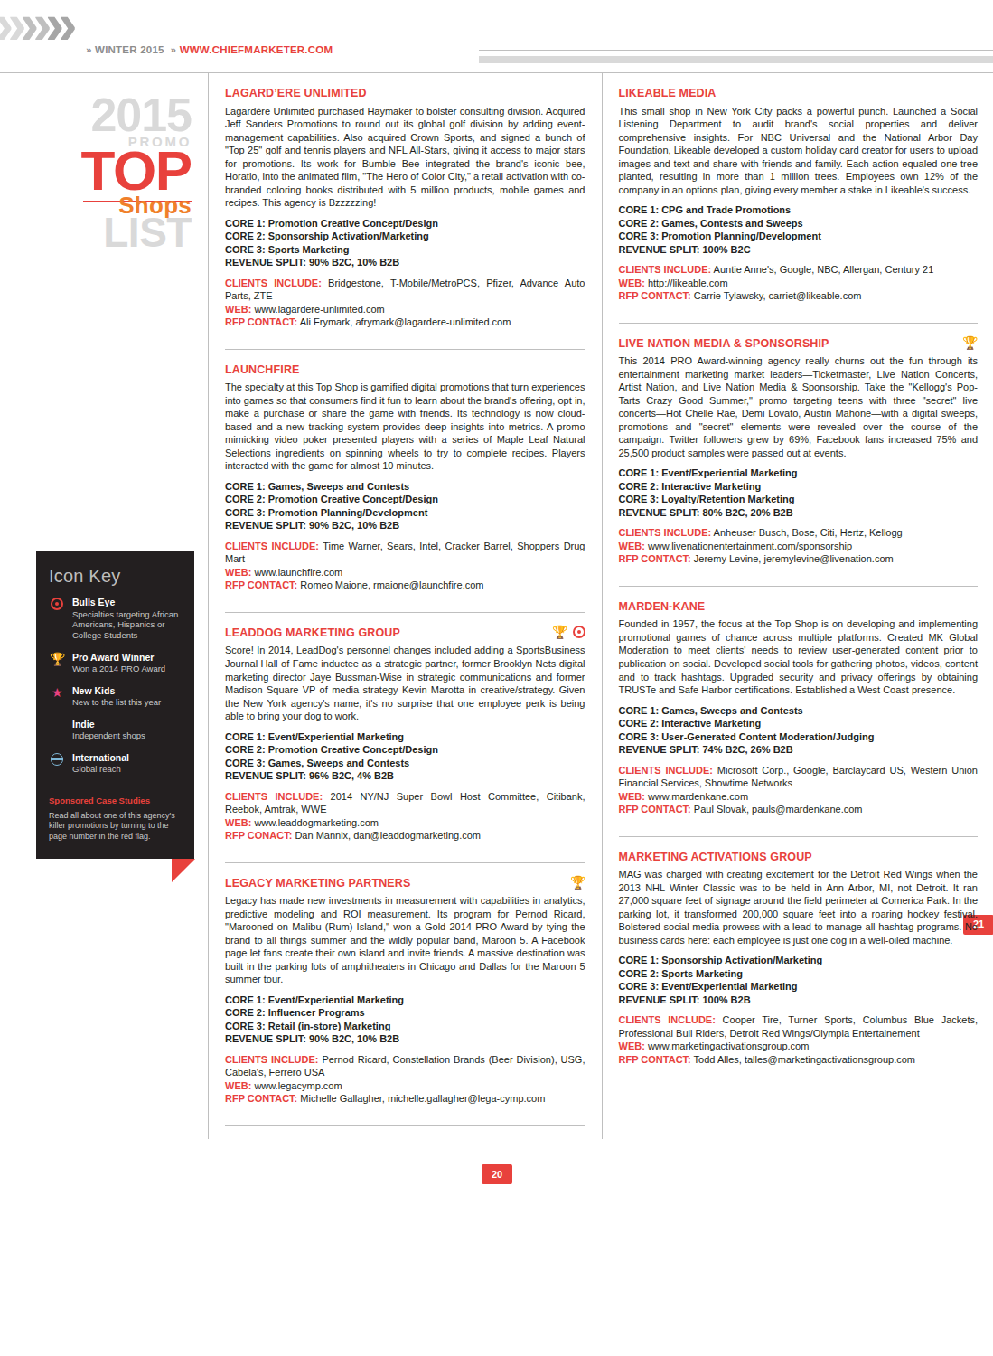»»»
» WINTER 2015 » WWW.CHIEFMARKETER.COM
2015
PROMO
TOP
Shops
LIST
TOP SHOPS
Icon Key
Bulls Eye Specialties targeting African Americans, Hispanics or College Students
🏆
Pro Award Winner Won a 2014 PRO Award
★
New Kids New to the list this year
Indie Independent shops
International Global reach
Sponsored Case Studies
Read all about one of this agency's killer promotions by turning to the page number in the red flag.
Lagard’ere Unlimited
Lagardère Unlimited purchased Haymaker to bolster consulting division. Acquired Jeff Sanders Promotions to round out its global golf division by adding event-management capabilities. Also acquired Crown Sports, and signed a bunch of "Top 25" golf and tennis players and NFL All-Stars, giving it access to major stars for promotions. Its work for Bumble Bee integrated the brand's iconic bee, Horatio, into the animated film, "The Hero of Color City," a retail activation with co-branded coloring books distributed with 5 million products, mobile games and recipes. This agency is Bzzzzzing!
CORE 1: Promotion Creative Concept/Design
CORE 2: Sponsorship Activation/Marketing
CORE 3: Sports Marketing
REVENUE SPLIT: 90% B2C, 10% B2B
CLIENTS INCLUDE: Bridgestone, T-Mobile/MetroPCS, Pfizer, Advance Auto Parts, ZTE
WEB: www.lagardere-unlimited.com
RFP CONTACT: Ali Frymark, afrymark@lagardere-unlimited.com
Launchfire
The specialty at this Top Shop is gamified digital promotions that turn experiences into games so that consumers find it fun to learn about the brand's offering, opt in, make a purchase or share the game with friends. Its technology is now cloud-based and a new tracking system provides deep insights into metrics. A promo mimicking video poker presented players with a series of Maple Leaf Natural Selections ingredients on spinning wheels to try to complete recipes. Players interacted with the game for almost 10 minutes.
CORE 1: Games, Sweeps and Contests
CORE 2: Promotion Creative Concept/Design
CORE 3: Promotion Planning/Development
REVENUE SPLIT: 90% B2C, 10% B2B
CLIENTS INCLUDE: Time Warner, Sears, Intel, Cracker Barrel, Shoppers Drug Mart
WEB: www.launchfire.com
RFP CONTACT: Romeo Maione, rmaione@launchfire.com
🏆
LeadDog Marketing Group
Score! In 2014, LeadDog's personnel changes included adding a SportsBusiness Journal Hall of Fame inductee as a strategic partner, former Brooklyn Nets digital marketing director Jaye Bussman-Wise in strategic communications and former Madison Square VP of media strategy Kevin Marotta in creative/strategy. Given the New York agency's name, it's no surprise that one employee perk is being able to bring your dog to work.
CORE 1: Event/Experiential Marketing
CORE 2: Promotion Creative Concept/Design
CORE 3: Games, Sweeps and Contests
REVENUE SPLIT: 96% B2C, 4% B2B
CLIENTS INCLUDE: 2014 NY/NJ Super Bowl Host Committee, Citibank, Reebok, Amtrak, WWE
WEB: www.leaddogmarketing.com
RFP CONACT: Dan Mannix, dan@leaddogmarketing.com
🏆
Legacy Marketing Partners
Legacy has made new investments in measurement with capabilities in analytics, predictive modeling and ROI measurement. Its program for Pernod Ricard, "Marooned on Malibu (Rum) Island," won a Gold 2014 PRO Award by tying the brand to all things summer and the wildly popular band, Maroon 5. A Facebook page let fans create their own island and invite friends. A massive destination was built in the parking lots of amphitheaters in Chicago and Dallas for the Maroon 5 summer tour.
CORE 1: Event/Experiential Marketing
CORE 2: Influencer Programs
CORE 3: Retail (in-store) Marketing
REVENUE SPLIT: 90% B2C, 10% B2B
CLIENTS INCLUDE: Pernod Ricard, Constellation Brands (Beer Division), USG, Cabela's, Ferrero USA
WEB: www.legacymp.com
RFP CONTACT: Michelle Gallagher, michelle.gallagher@lega-cymp.com
20
Likeable Media
This small shop in New York City packs a powerful punch. Launched a Social Listening Department to audit brand's social properties and deliver comprehensive insights. For NBC Universal and the National Arbor Day Foundation, Likeable developed a custom holiday card creator for users to upload images and text and share with friends and family. Each action equaled one tree planted, resulting in more than 1 million trees. Employees own 12% of the company in an options plan, giving every member a stake in Likeable's success.
CORE 1: CPG and Trade Promotions
CORE 2: Games, Contests and Sweeps
CORE 3: Promotion Planning/Development
REVENUE SPLIT: 100% B2C
CLIENTS INCLUDE: Auntie Anne's, Google, NBC, Allergan, Century 21
WEB: http://likeable.com
RFP CONTACT: Carrie Tylawsky, carriet@likeable.com
🏆
Live Nation Media & Sponsorship
This 2014 PRO Award-winning agency really churns out the fun through its entertainment marketing market leaders—Ticketmaster, Live Nation Concerts, Artist Nation, and Live Nation Media & Sponsorship. Take the "Kellogg's Pop-Tarts Crazy Good Summer," promo targeting teens with three "secret" live concerts—Hot Chelle Rae, Demi Lovato, Austin Mahone—with a digital sweeps, promotions and "secret" elements were revealed over the course of the campaign. Twitter followers grew by 69%, Facebook fans increased 75% and 25,500 product samples were passed out at events.
CORE 1: Event/Experiential Marketing
CORE 2: Interactive Marketing
CORE 3: Loyalty/Retention Marketing
REVENUE SPLIT: 80% B2C, 20% B2B
CLIENTS INCLUDE: Anheuser Busch, Bose, Citi, Hertz, Kellogg
WEB: www.livenationentertainment.com/sponsorship
RFP CONTACT: Jeremy Levine, jeremylevine@livenation.com
21
Marden-Kane
Founded in 1957, the focus at the Top Shop is on developing and implementing promotional games of chance across multiple platforms. Created MK Global Moderation to meet clients' needs to review user-generated content prior to publication on social. Developed social tools for gathering photos, videos, content and to track hashtags. Upgraded security and privacy offerings by obtaining TRUSTe and Safe Harbor certifications. Established a West Coast presence.
CORE 1: Games, Sweeps and Contests
CORE 2: Interactive Marketing
CORE 3: User-Generated Content Moderation/Judging
REVENUE SPLIT: 74% B2C, 26% B2B
CLIENTS INCLUDE: Microsoft Corp., Google, Barclaycard US, Western Union Financial Services, Showtime Networks
WEB: www.mardenkane.com
RFP CONTACT: Paul Slovak, pauls@mardenkane.com
Marketing Activations Group
MAG was charged with creating excitement for the Detroit Red Wings when the 2013 NHL Winter Classic was to be held in Ann Arbor, MI, not Detroit. It ran 27,000 square feet of signage around the field perimeter at Comerica Park. In the parking lot, it transformed 200,000 square feet into a roaring hockey festival. Bolstered social media prowess with a lead to manage all hashtag programs. No business cards here: each employee is just one cog in a well-oiled machine.
CORE 1: Sponsorship Activation/Marketing
CORE 2: Sports Marketing
CORE 3: Event/Experiential Marketing
REVENUE SPLIT: 100% B2B
CLIENTS INCLUDE: Cooper Tire, Turner Sports, Columbus Blue Jackets, Professional Bull Riders, Detroit Red Wings/Olympia Entertainement
WEB: www.marketingactivationsgroup.com
RFP CONTACT: Todd Alles, talles@marketingactivationsgroup.com